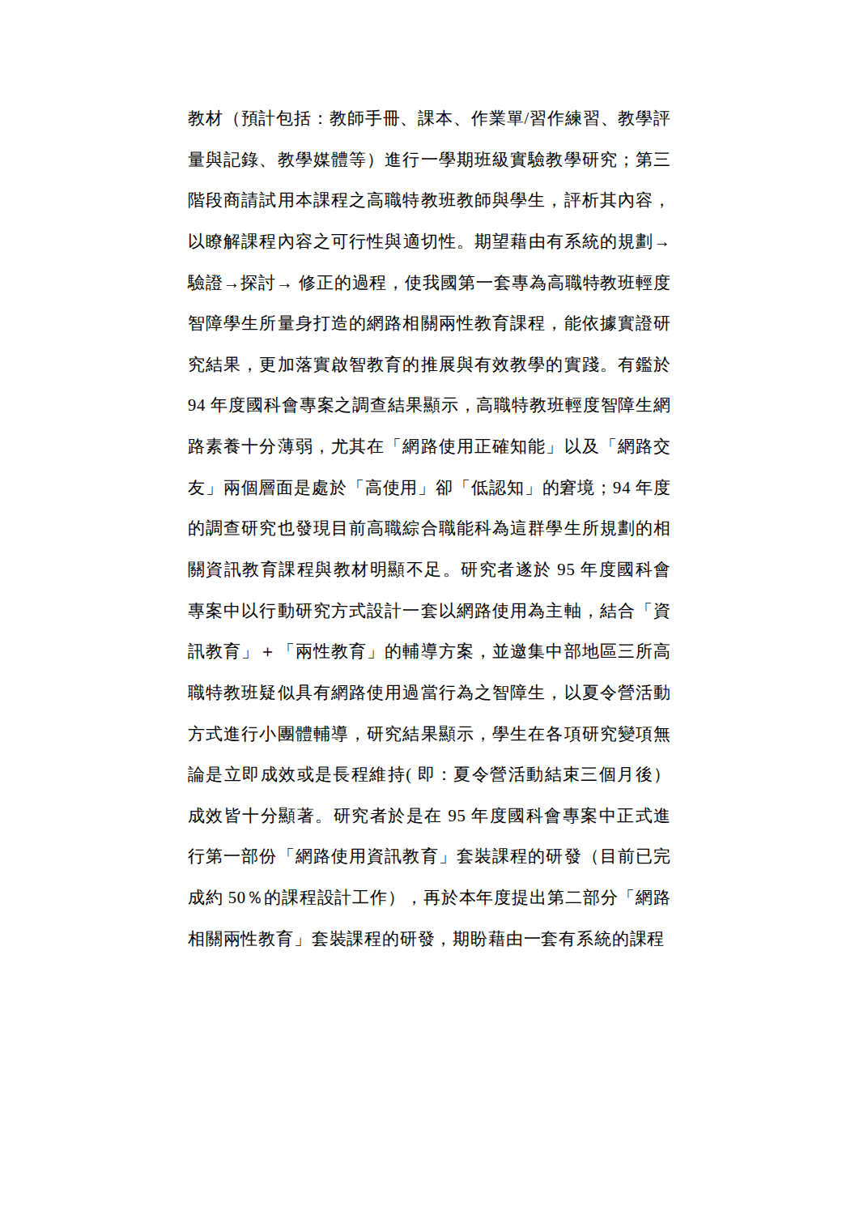教材（預計包括：教師手冊、課本、作業單/習作練習、教學評量與記錄、教學媒體等）進行一學期班級實驗教學研究；第三階段商請試用本課程之高職特教班教師與學生，評析其內容，以瞭解課程內容之可行性與適切性。期望藉由有系統的規劃→驗證→探討→ 修正的過程，使我國第一套專為高職特教班輕度智障學生所量身打造的網路相關兩性教育課程，能依據實證研究結果，更加落實啟智教育的推展與有效教學的實踐。有鑑於 94 年度國科會專案之調查結果顯示，高職特教班輕度智障生網路素養十分薄弱，尤其在「網路使用正確知能」以及「網路交友」兩個層面是處於「高使用」卻「低認知」的窘境；94 年度的調查研究也發現目前高職綜合職能科為這群學生所規劃的相關資訊教育課程與教材明顯不足。研究者遂於 95 年度國科會專案中以行動研究方式設計一套以網路使用為主軸，結合「資訊教育」＋「兩性教育」的輔導方案，並邀集中部地區三所高職特教班疑似具有網路使用過當行為之智障生，以夏令營活動方式進行小團體輔導，研究結果顯示，學生在各項研究變項無論是立即成效或是長程維持( 即：夏令營活動結束三個月後）成效皆十分顯著。研究者於是在 95 年度國科會專案中正式進行第一部份「網路使用資訊教育」套裝課程的研發（目前已完成約 50％的課程設計工作），再於本年度提出第二部分「網路相關兩性教育」套裝課程的研發，期盼藉由一套有系統的課程